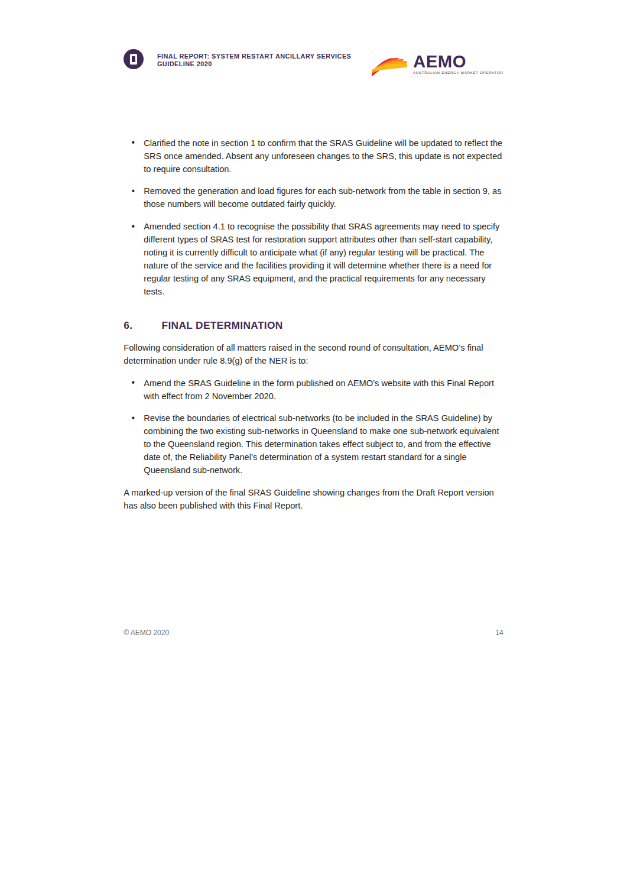Final Report: System Restart Ancillary Services Guideline 2020
AEMO
Australian Energy Market Operator
Clarified the note in section 1 to confirm that the SRAS Guideline will be updated to reflect the SRS once amended. Absent any unforeseen changes to the SRS, this update is not expected to require consultation.
Removed the generation and load figures for each sub-network from the table in section 9, as those numbers will become outdated fairly quickly.
Amended section 4.1 to recognise the possibility that SRAS agreements may need to specify different types of SRAS test for restoration support attributes other than self-start capability, noting it is currently difficult to anticipate what (if any) regular testing will be practical. The nature of the service and the facilities providing it will determine whether there is a need for regular testing of any SRAS equipment, and the practical requirements for any necessary tests.
6. FINAL DETERMINATION
Following consideration of all matters raised in the second round of consultation, AEMO’s final determination under rule 8.9(g) of the NER is to:
Amend the SRAS Guideline in the form published on AEMO’s website with this Final Report with effect from 2 November 2020.
Revise the boundaries of electrical sub-networks (to be included in the SRAS Guideline) by combining the two existing sub-networks in Queensland to make one sub-network equivalent to the Queensland region. This determination takes effect subject to, and from the effective date of, the Reliability Panel’s determination of a system restart standard for a single Queensland sub-network.
A marked-up version of the final SRAS Guideline showing changes from the Draft Report version has also been published with this Final Report.
© AEMO 2020
14